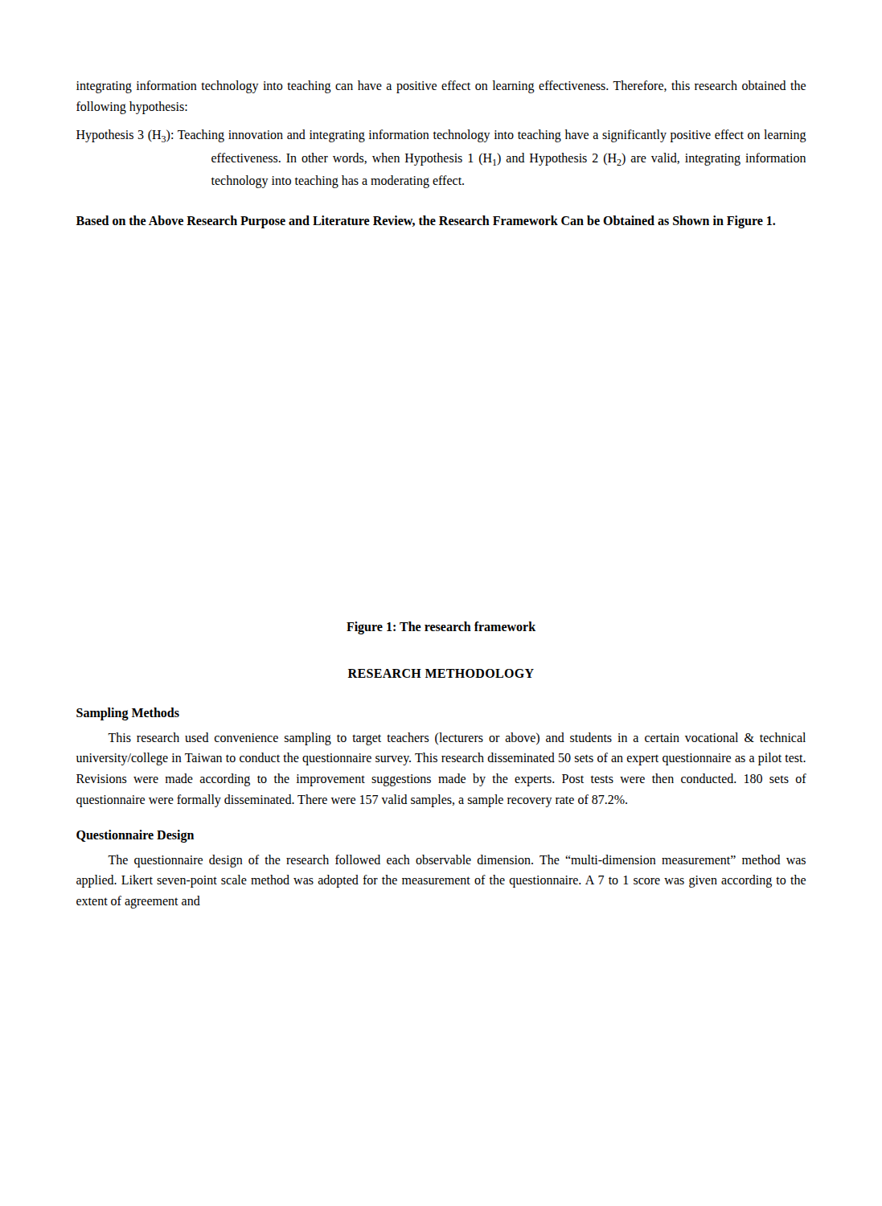integrating information technology into teaching can have a positive effect on learning effectiveness. Therefore, this research obtained the following hypothesis:
Hypothesis 3 (H3): Teaching innovation and integrating information technology into teaching have a significantly positive effect on learning effectiveness. In other words, when Hypothesis 1 (H1) and Hypothesis 2 (H2) are valid, integrating information technology into teaching has a moderating effect.
Based on the Above Research Purpose and Literature Review, the Research Framework Can be Obtained as Shown in Figure 1.
Figure 1: The research framework
RESEARCH METHODOLOGY
Sampling Methods
This research used convenience sampling to target teachers (lecturers or above) and students in a certain vocational & technical university/college in Taiwan to conduct the questionnaire survey. This research disseminated 50 sets of an expert questionnaire as a pilot test. Revisions were made according to the improvement suggestions made by the experts. Post tests were then conducted. 180 sets of questionnaire were formally disseminated. There were 157 valid samples, a sample recovery rate of 87.2%.
Questionnaire Design
The questionnaire design of the research followed each observable dimension. The “multi-dimension measurement” method was applied. Likert seven-point scale method was adopted for the measurement of the questionnaire. A 7 to 1 score was given according to the extent of agreement and